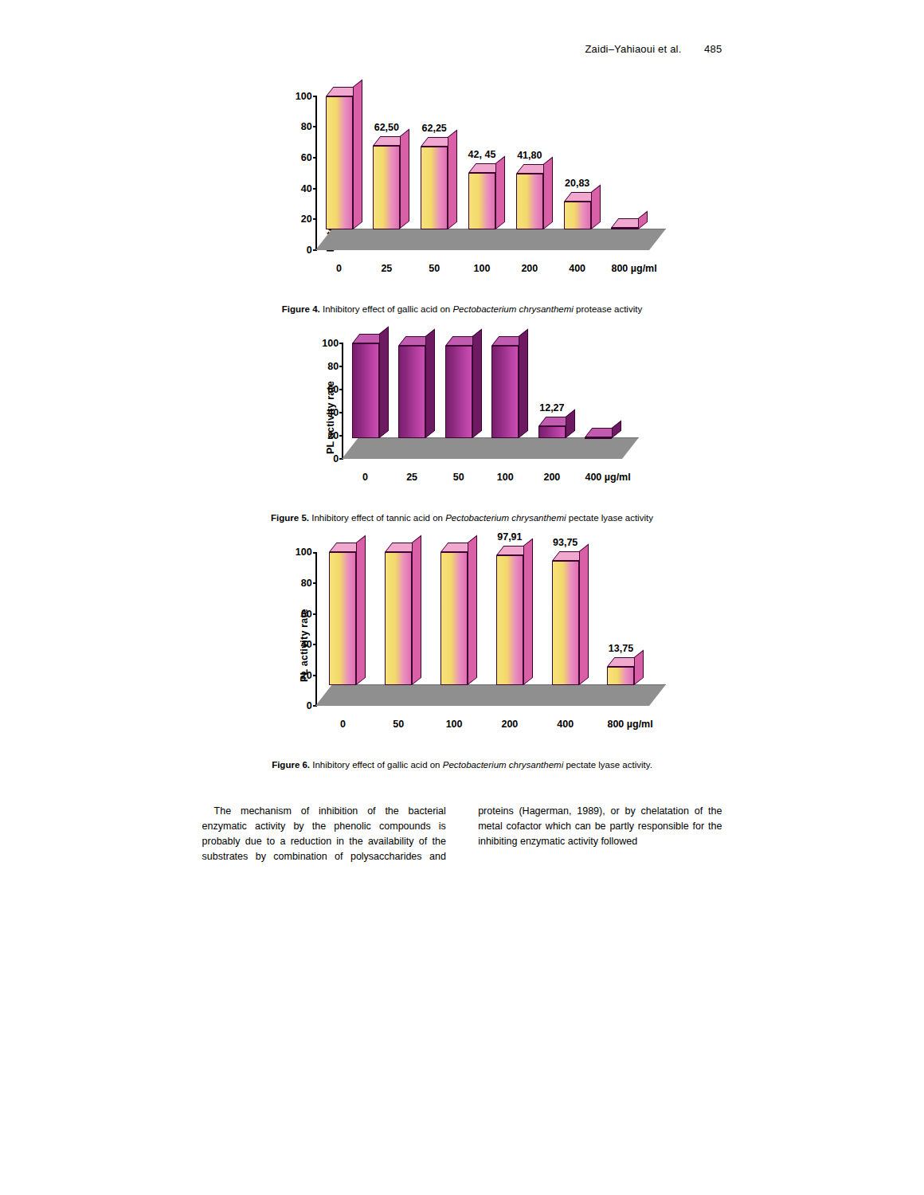Zaidi–Yahiaoui et al. 485
Protease activity ratet (%)
100
80
60
40
20
0
62,50
62,25
42, 45
41,80
20,83
0 25 50 100 200 400 800 µg/ml
Figure 4. Inhibitory effect of gallic acid on Pectobacterium chrysanthemi protease activity
PL activity rate
100
80
60
40
20
0
12,27
0 25 50 100 200 400 µg/ml
Figure 5. Inhibitory effect of tannic acid on Pectobacterium chrysanthemi pectate lyase activity
PL activity rate
100
80
60
40
20
0
97,91
93,75
13,75
0 50 100 200 400 800 µg/ml
Figure 6. Inhibitory effect of gallic acid on Pectobacterium chrysanthemi pectate lyase activity.
The mechanism of inhibition of the bacterial enzymatic activity by the phenolic compounds is probably due to a reduction in the availability of the substrates by combination of polysaccharides and proteins (Hagerman, 1989), or by chelatation of the metal cofactor which can be partly responsible for the inhibiting enzymatic activity followed